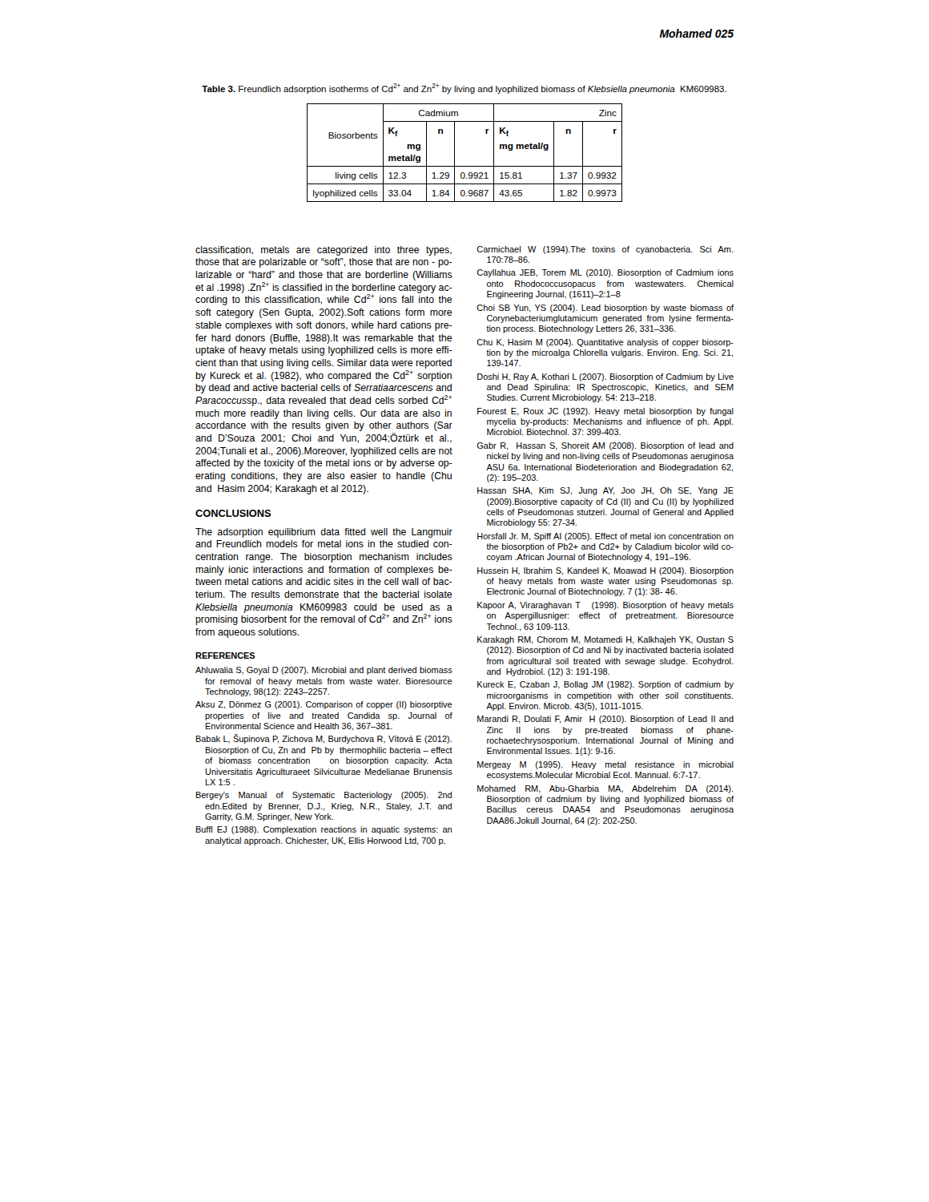Mohamed 025
Table 3. Freundlich adsorption isotherms of Cd2+ and Zn2+ by living and lyophilized biomass of Klebsiella pneumonia KM609983.
| Biosorbents | Cadmium | Zinc |
| K f mg metal/g | n | r | K f mg metal/g | n | r |
| living cells | 12.3 | 1.29 | 0.9921 | 15.81 | 1.37 | 0.9932 |
| lyophilized cells | 33.04 | 1.84 | 0.9687 | 43.65 | 1.82 | 0.9973 |
classification, metals are categorized into three types, those that are polarizable or “soft”, those that are non - polarizable or “hard” and those that are borderline (Williams et al .1998) .Zn2+ is classified in the borderline category according to this classification, while Cd2+ ions fall into the soft category (Sen Gupta, 2002).Soft cations form more stable complexes with soft donors, while hard cations prefer hard donors (Buffle, 1988).It was remarkable that the uptake of heavy metals using lyophilized cells is more efficient than that using living cells. Similar data were reported by Kureck et al. (1982), who compared the Cd2+ sorption by dead and active bacterial cells of Serratiaarcescens and Paracoccussp., data revealed that dead cells sorbed Cd2+ much more readily than living cells. Our data are also in accordance with the results given by other authors (Sar and D’Souza 2001; Choi and Yun, 2004;Öztürk et al., 2004;Tunali et al., 2006).Moreover, lyophilized cells are not affected by the toxicity of the metal ions or by adverse operating conditions, they are also easier to handle (Chu and Hasim 2004; Karakagh et al 2012).
CONCLUSIONS
The adsorption equilibrium data fitted well the Langmuir and Freundlich models for metal ions in the studied concentration range. The biosorption mechanism includes mainly ionic interactions and formation of complexes between metal cations and acidic sites in the cell wall of bacterium. The results demonstrate that the bacterial isolate Klebsiella pneumonia KM609983 could be used as a promising biosorbent for the removal of Cd2+ and Zn2+ ions from aqueous solutions.
REFERENCES
Ahluwalia S, Goyal D (2007). Microbial and plant derived biomass for removal of heavy metals from waste water. Bioresource Technology, 98(12): 2243–2257.
Aksu Z, Dönmez G (2001). Comparison of copper (II) biosorptive properties of live and treated Candida sp. Journal of Environmental Science and Health 36, 367–381.
Babak L, Šupinova P, Zichova M, Burdychova R, Vítová E (2012). Biosorption of Cu, Zn and Pb by thermophilic bacteria – effect of biomass concentration on biosorption capacity. Acta Universitatis Agriculturaeet Silviculturae Medelianae Brunensis LX 1:5 .
Bergey’s Manual of Systematic Bacteriology (2005). 2nd edn.Edited by Brenner, D.J., Krieg, N.R., Staley, J.T. and Garrity, G.M. Springer, New York.
Buffl EJ (1988). Complexation reactions in aquatic systems: an analytical approach. Chichester, UK, Ellis Horwood Ltd, 700 p.
Carmichael W (1994).The toxins of cyanobacteria. Sci Am. 170:78–86.
Cayllahua JEB, Torem ML (2010). Biosorption of Cadmium ions onto Rhodococcusopacus from wastewaters. Chemical Engineering Journal, (1611)–2:1–8
Choi SB Yun, YS (2004). Lead biosorption by waste biomass of Corynebacteriumglutamicum generated from lysine fermentation process. Biotechnology Letters 26, 331–336.
Chu K, Hasim M (2004). Quantitative analysis of copper biosorption by the microalga Chlorella vulgaris. Environ. Eng. Sci. 21, 139-147.
Doshi H, Ray A, Kothari L (2007). Biosorption of Cadmium by Live and Dead Spirulina: IR Spectroscopic, Kinetics, and SEM Studies. Current Microbiology. 54: 213–218.
Fourest E, Roux JC (1992). Heavy metal biosorption by fungal mycelia by-products: Mechanisms and influence of ph. Appl. Microbiol. Biotechnol. 37: 399-403.
Gabr R, Hassan S, Shoreit AM (2008). Biosorption of lead and nickel by living and non-living cells of Pseudomonas aeruginosa ASU 6a. International Biodeterioration and Biodegradation 62, (2): 195–203.
Hassan SHA, Kim SJ, Jung AY, Joo JH, Oh SE, Yang JE (2009).Biosorptive capacity of Cd (II) and Cu (II) by lyophilized cells of Pseudomonas stutzeri. Journal of General and Applied Microbiology 55: 27-34.
Horsfall Jr. M, Spiff AI (2005). Effect of metal ion concentration on the biosorption of Pb2+ and Cd2+ by Caladium bicolor wild cocoyam .African Journal of Biotechnology 4, 191–196.
Hussein H, Ibrahim S, Kandeel K, Moawad H (2004). Biosorption of heavy metals from waste water using Pseudomonas sp. Electronic Journal of Biotechnology. 7 (1): 38- 46.
Kapoor A, Viraraghavan T (1998). Biosorption of heavy metals on Aspergillusniger: effect of pretreatment. Bioresource Technol., 63 109-113.
Karakagh RM, Chorom M, Motamedi H, Kalkhajeh YK, Oustan S (2012). Biosorption of Cd and Ni by inactivated bacteria isolated from agricultural soil treated with sewage sludge. Ecohydrol. and Hydrobiol. (12) 3: 191-198.
Kureck E, Czaban J, Bollag JM (1982). Sorption of cadmium by microorganisms in competition with other soil constituents. Appl. Environ. Microb. 43(5), 1011-1015.
Marandi R, Doulati F, Amir H (2010). Biosorption of Lead II and Zinc II ions by pre-treated biomass of phanerochaetechrysosporium. International Journal of Mining and Environmental Issues. 1(1): 9-16.
Mergeay M (1995). Heavy metal resistance in microbial ecosystems.Molecular Microbial Ecol. Mannual. 6:7-17.
Mohamed RM, Abu-Gharbia MA, Abdelrehim DA (2014). Biosorption of cadmium by living and lyophilized biomass of Bacillus cereus DAA54 and Pseudomonas aeruginosa DAA86.Jokull Journal, 64 (2): 202-250.